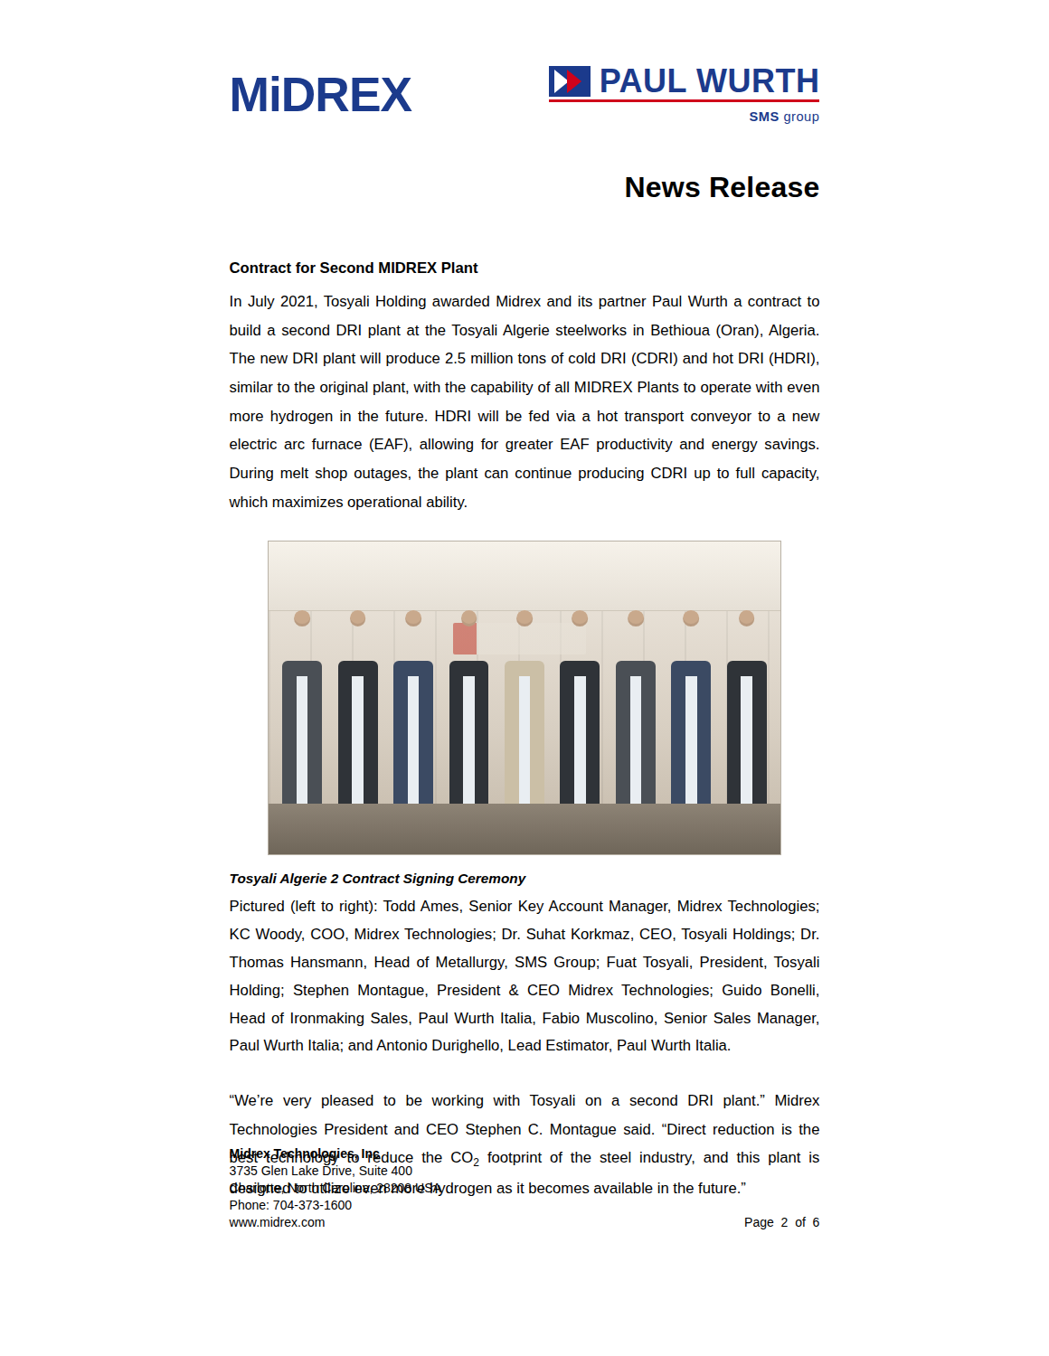Mi DREX
PAUL WURTH
SMS group
News Release
Contract for Second MIDREX Plant
In July 2021, Tosyali Holding awarded Midrex and its partner Paul Wurth a contract to build a second DRI plant at the Tosyali Algerie steelworks in Bethioua (Oran), Algeria. The new DRI plant will produce 2.5 million tons of cold DRI (CDRI) and hot DRI (HDRI), similar to the original plant, with the capability of all MIDREX Plants to operate with even more hydrogen in the future. HDRI will be fed via a hot transport conveyor to a new electric arc furnace (EAF), allowing for greater EAF productivity and energy savings. During melt shop outages, the plant can continue producing CDRI up to full capacity, which maximizes operational ability.
Tosyali Algerie 2 Contract Signing Ceremony
Pictured (left to right): Todd Ames, Senior Key Account Manager, Midrex Technologies; KC Woody, COO, Midrex Technologies; Dr. Suhat Korkmaz, CEO, Tosyali Holdings; Dr. Thomas Hansmann, Head of Metallurgy, SMS Group; Fuat Tosyali, President, Tosyali Holding; Stephen Montague, President & CEO Midrex Technologies; Guido Bonelli, Head of Ironmaking Sales, Paul Wurth Italia, Fabio Muscolino, Senior Sales Manager, Paul Wurth Italia; and Antonio Durighello, Lead Estimator, Paul Wurth Italia.
“We’re very pleased to be working with Tosyali on a second DRI plant.” Midrex Technologies President and CEO Stephen C. Montague said. “Direct reduction is the best technology to reduce the CO2 footprint of the steel industry, and this plant is designed to utilize even more hydrogen as it becomes available in the future.”
Midrex Technologies, Inc
3735 Glen Lake Drive, Suite 400
Charlotte, North Carolina, 28208 USA
Phone: 704-373-1600
www.midrex.com
Page 2 of 6